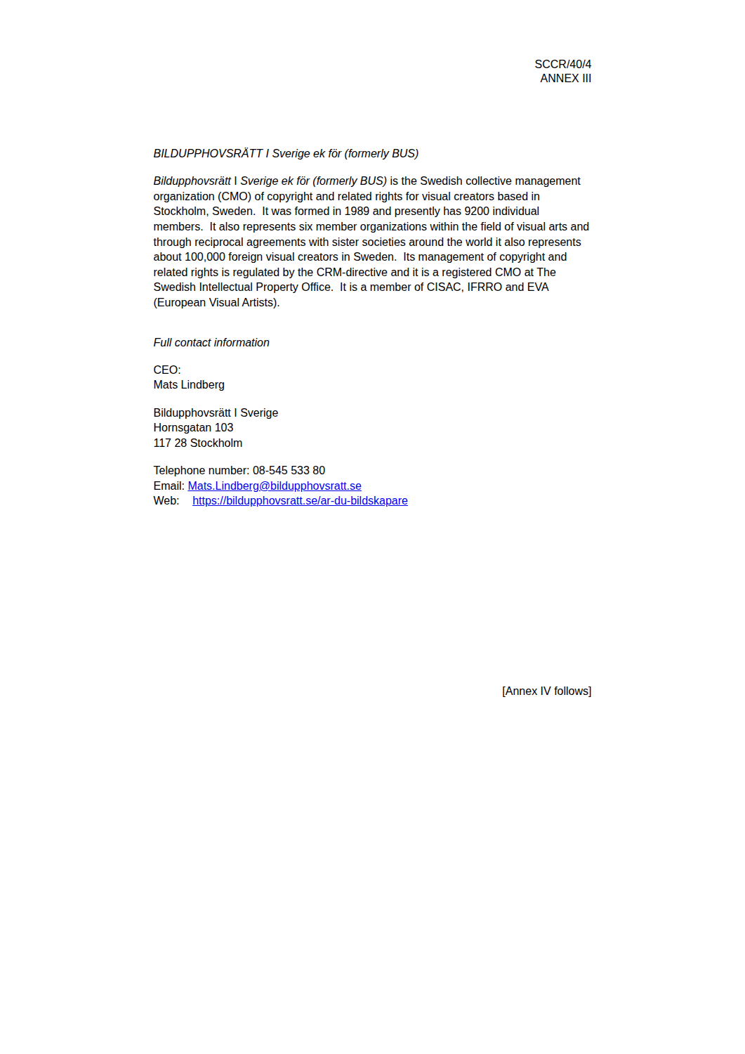SCCR/40/4
ANNEX III
BILDUPPHOVSRÄTT I Sverige ek för (formerly BUS)
Bildupphovsrätt I Sverige ek för (formerly BUS) is the Swedish collective management organization (CMO) of copyright and related rights for visual creators based in Stockholm, Sweden. It was formed in 1989 and presently has 9200 individual members. It also represents six member organizations within the field of visual arts and through reciprocal agreements with sister societies around the world it also represents about 100,000 foreign visual creators in Sweden. Its management of copyright and related rights is regulated by the CRM-directive and it is a registered CMO at The Swedish Intellectual Property Office. It is a member of CISAC, IFRRO and EVA (European Visual Artists).
Full contact information
CEO:
Mats Lindberg
Bildupphovsrätt I Sverige
Hornsgatan 103
117 28 Stockholm
Telephone number: 08-545 533 80
Email: Mats.Lindberg@bildupphovsratt.se
Web: https://bildupphovsratt.se/ar-du-bildskapare
[Annex IV follows]